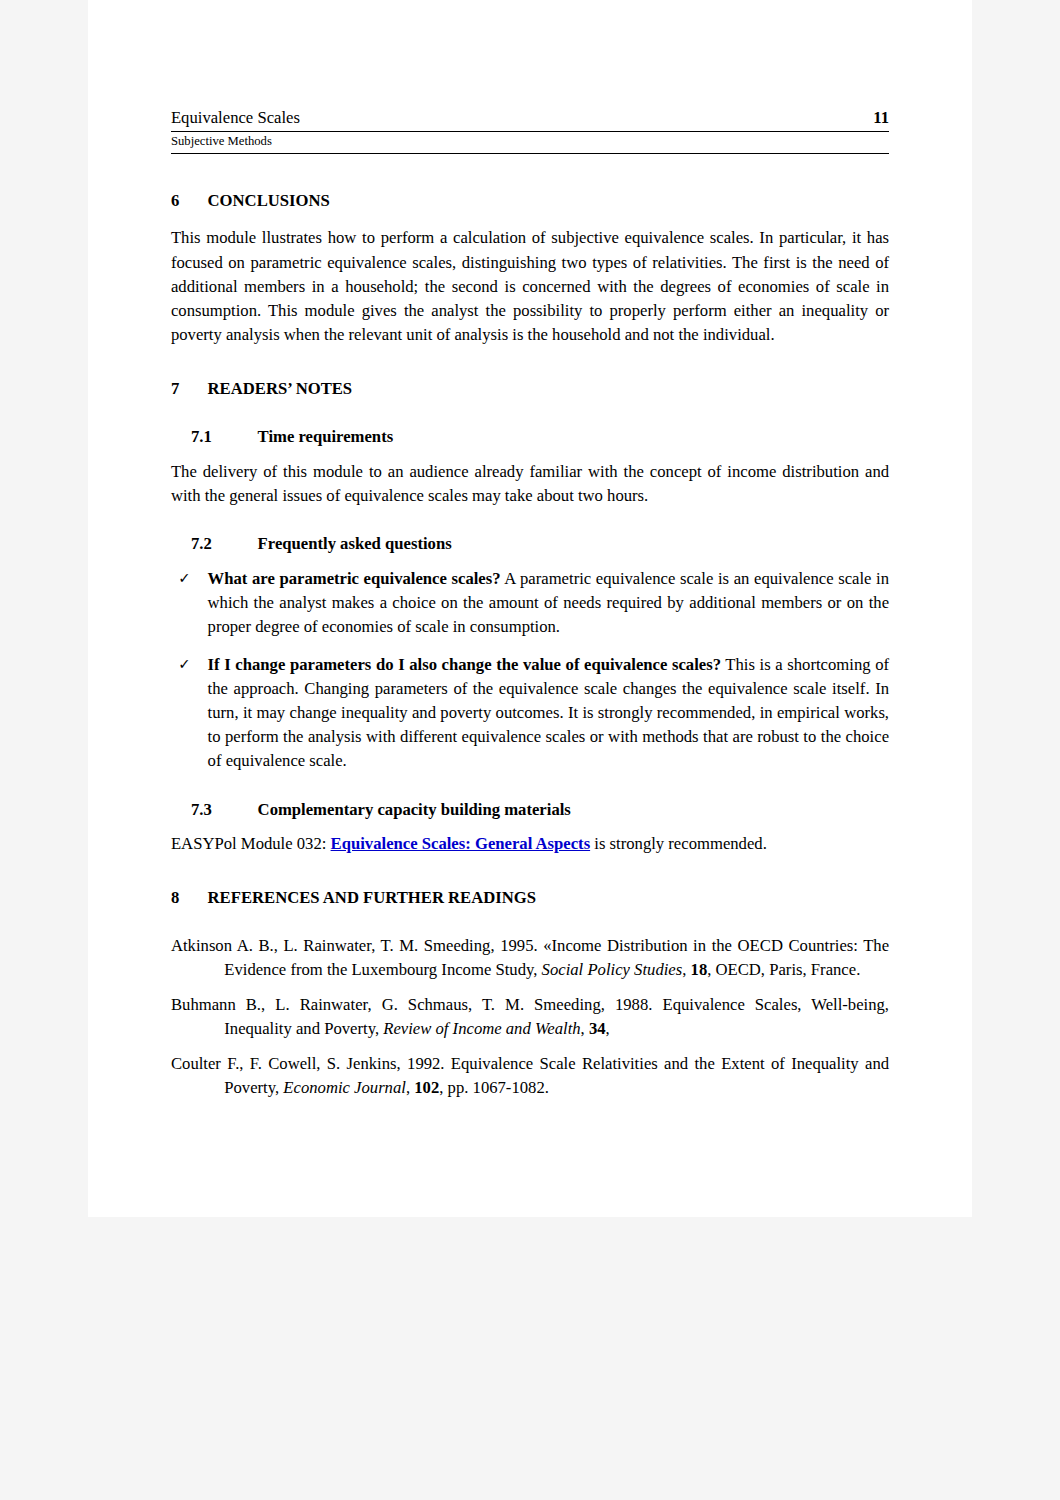Equivalence Scales 11
Subjective Methods
6 CONCLUSIONS
This module llustrates how to perform a calculation of subjective equivalence scales. In particular, it has focused on parametric equivalence scales, distinguishing two types of relativities. The first is the need of additional members in a household; the second is concerned with the degrees of economies of scale in consumption. This module gives the analyst the possibility to properly perform either an inequality or poverty analysis when the relevant unit of analysis is the household and not the individual.
7 READERS’ NOTES
7.1 Time requirements
The delivery of this module to an audience already familiar with the concept of income distribution and with the general issues of equivalence scales may take about two hours.
7.2 Frequently asked questions
What are parametric equivalence scales? A parametric equivalence scale is an equivalence scale in which the analyst makes a choice on the amount of needs required by additional members or on the proper degree of economies of scale in consumption.
If I change parameters do I also change the value of equivalence scales? This is a shortcoming of the approach. Changing parameters of the equivalence scale changes the equivalence scale itself. In turn, it may change inequality and poverty outcomes. It is strongly recommended, in empirical works, to perform the analysis with different equivalence scales or with methods that are robust to the choice of equivalence scale.
7.3 Complementary capacity building materials
EASYPol Module 032: Equivalence Scales: General Aspects is strongly recommended.
8 REFERENCES AND FURTHER READINGS
Atkinson A. B., L. Rainwater, T. M. Smeeding, 1995. «Income Distribution in the OECD Countries: The Evidence from the Luxembourg Income Study, Social Policy Studies, 18, OECD, Paris, France.
Buhmann B., L. Rainwater, G. Schmaus, T. M. Smeeding, 1988. Equivalence Scales, Well-being, Inequality and Poverty, Review of Income and Wealth, 34,
Coulter F., F. Cowell, S. Jenkins, 1992. Equivalence Scale Relativities and the Extent of Inequality and Poverty, Economic Journal, 102, pp. 1067-1082.